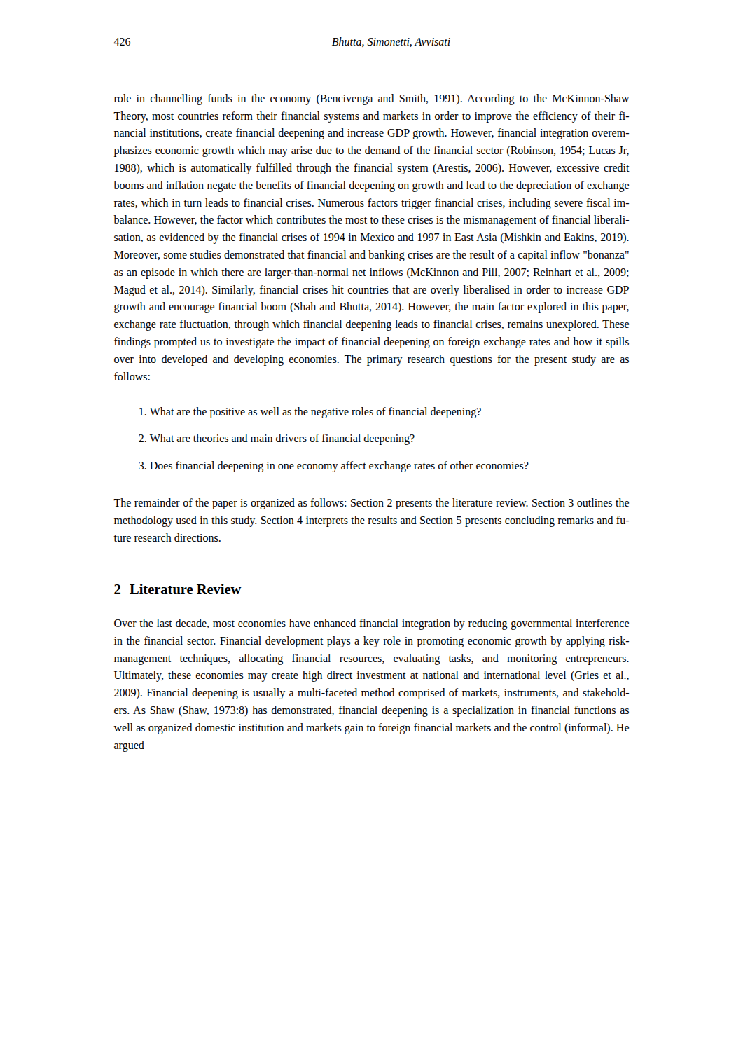426 Bhutta, Simonetti, Avvisati
role in channelling funds in the economy (Bencivenga and Smith, 1991). According to the McKinnon-Shaw Theory, most countries reform their financial systems and markets in order to improve the efficiency of their financial institutions, create financial deepening and increase GDP growth. However, financial integration overemphasizes economic growth which may arise due to the demand of the financial sector (Robinson, 1954; Lucas Jr, 1988), which is automatically fulfilled through the financial system (Arestis, 2006). However, excessive credit booms and inflation negate the benefits of financial deepening on growth and lead to the depreciation of exchange rates, which in turn leads to financial crises. Numerous factors trigger financial crises, including severe fiscal imbalance. However, the factor which contributes the most to these crises is the mismanagement of financial liberalisation, as evidenced by the financial crises of 1994 in Mexico and 1997 in East Asia (Mishkin and Eakins, 2019). Moreover, some studies demonstrated that financial and banking crises are the result of a capital inflow "bonanza" as an episode in which there are larger-than-normal net inflows (McKinnon and Pill, 2007; Reinhart et al., 2009; Magud et al., 2014). Similarly, financial crises hit countries that are overly liberalised in order to increase GDP growth and encourage financial boom (Shah and Bhutta, 2014). However, the main factor explored in this paper, exchange rate fluctuation, through which financial deepening leads to financial crises, remains unexplored. These findings prompted us to investigate the impact of financial deepening on foreign exchange rates and how it spills over into developed and developing economies. The primary research questions for the present study are as follows:
What are the positive as well as the negative roles of financial deepening?
What are theories and main drivers of financial deepening?
Does financial deepening in one economy affect exchange rates of other economies?
The remainder of the paper is organized as follows: Section 2 presents the literature review. Section 3 outlines the methodology used in this study. Section 4 interprets the results and Section 5 presents concluding remarks and future research directions.
2 Literature Review
Over the last decade, most economies have enhanced financial integration by reducing governmental interference in the financial sector. Financial development plays a key role in promoting economic growth by applying risk-management techniques, allocating financial resources, evaluating tasks, and monitoring entrepreneurs. Ultimately, these economies may create high direct investment at national and international level (Gries et al., 2009). Financial deepening is usually a multi-faceted method comprised of markets, instruments, and stakeholders. As Shaw (Shaw, 1973:8) has demonstrated, financial deepening is a specialization in financial functions as well as organized domestic institution and markets gain to foreign financial markets and the control (informal). He argued